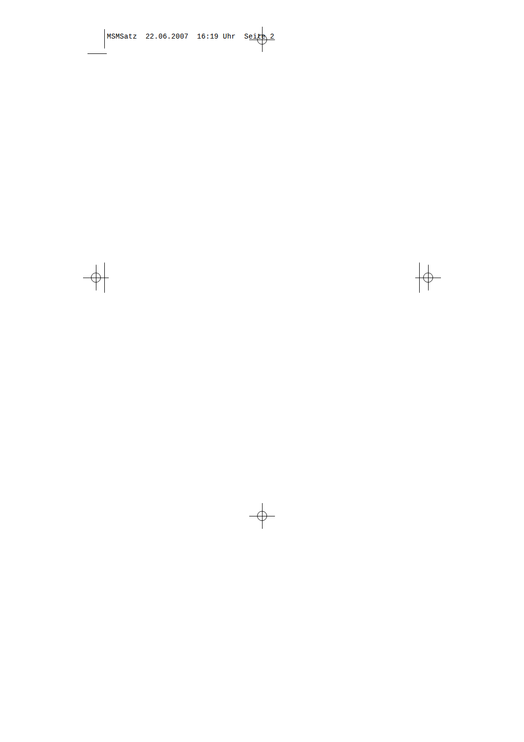MSMSatz 22.06.2007 16:19 Uhr Seite 2